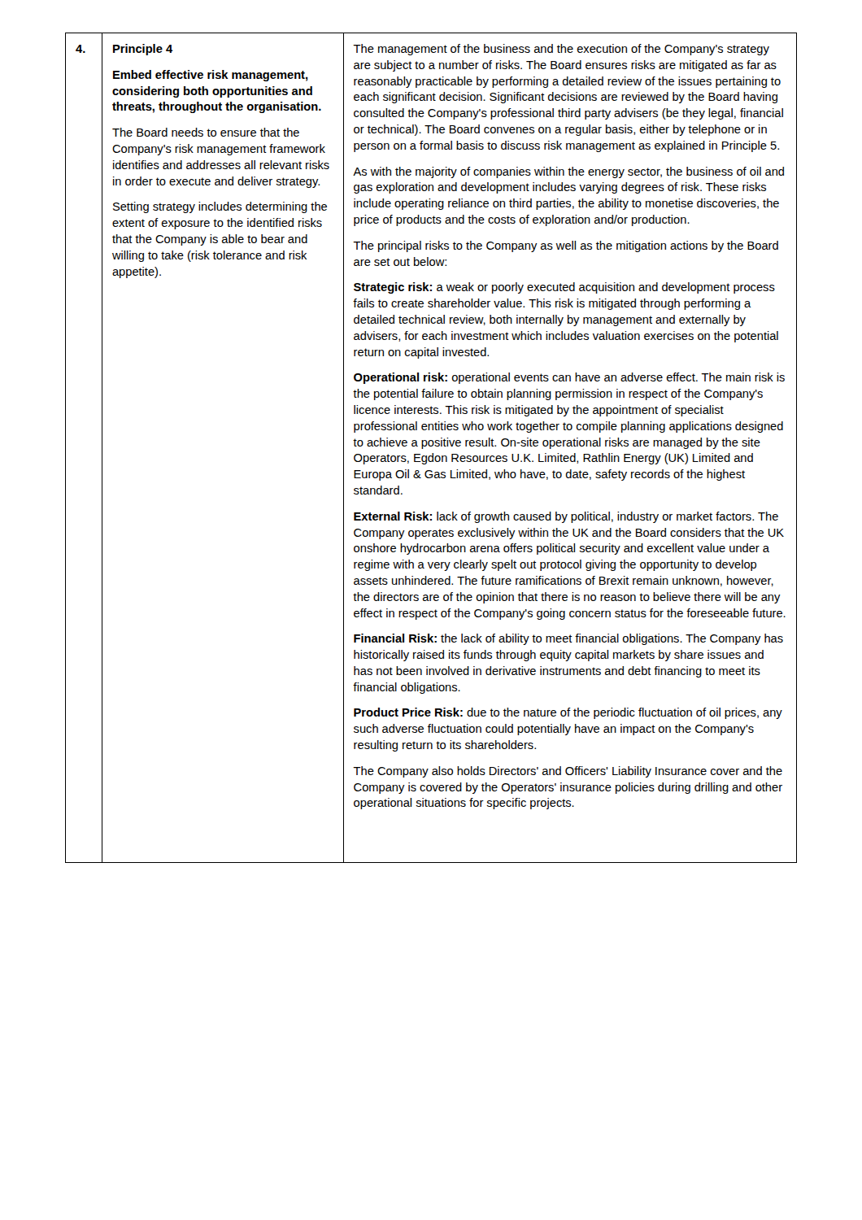| 4. | Principle 4 Embed effective risk management, considering both opportunities and threats, throughout the organisation. The Board needs to ensure that the Company's risk management framework identifies and addresses all relevant risks in order to execute and deliver strategy. Setting strategy includes determining the extent of exposure to the identified risks that the Company is able to bear and willing to take (risk tolerance and risk appetite). | The management of the business and the execution of the Company's strategy are subject to a number of risks. The Board ensures risks are mitigated as far as reasonably practicable by performing a detailed review of the issues pertaining to each significant decision. Significant decisions are reviewed by the Board having consulted the Company's professional third party advisers (be they legal, financial or technical). The Board convenes on a regular basis, either by telephone or in person on a formal basis to discuss risk management as explained in Principle 5. As with the majority of companies within the energy sector, the business of oil and gas exploration and development includes varying degrees of risk. These risks include operating reliance on third parties, the ability to monetise discoveries, the price of products and the costs of exploration and/or production. The principal risks to the Company as well as the mitigation actions by the Board are set out below: Strategic risk: a weak or poorly executed acquisition and development process fails to create shareholder value. This risk is mitigated through performing a detailed technical review, both internally by management and externally by advisers, for each investment which includes valuation exercises on the potential return on capital invested. Operational risk: operational events can have an adverse effect. The main risk is the potential failure to obtain planning permission in respect of the Company's licence interests. This risk is mitigated by the appointment of specialist professional entities who work together to compile planning applications designed to achieve a positive result. On-site operational risks are managed by the site Operators, Egdon Resources U.K. Limited, Rathlin Energy (UK) Limited and Europa Oil & Gas Limited, who have, to date, safety records of the highest standard. External Risk: lack of growth caused by political, industry or market factors. The Company operates exclusively within the UK and the Board considers that the UK onshore hydrocarbon arena offers political security and excellent value under a regime with a very clearly spelt out protocol giving the opportunity to develop assets unhindered. The future ramifications of Brexit remain unknown, however, the directors are of the opinion that there is no reason to believe there will be any effect in respect of the Company's going concern status for the foreseeable future. Financial Risk: the lack of ability to meet financial obligations. The Company has historically raised its funds through equity capital markets by share issues and has not been involved in derivative instruments and debt financing to meet its financial obligations. Product Price Risk: due to the nature of the periodic fluctuation of oil prices, any such adverse fluctuation could potentially have an impact on the Company's resulting return to its shareholders. The Company also holds Directors' and Officers' Liability Insurance cover and the Company is covered by the Operators' insurance policies during drilling and other operational situations for specific projects. |